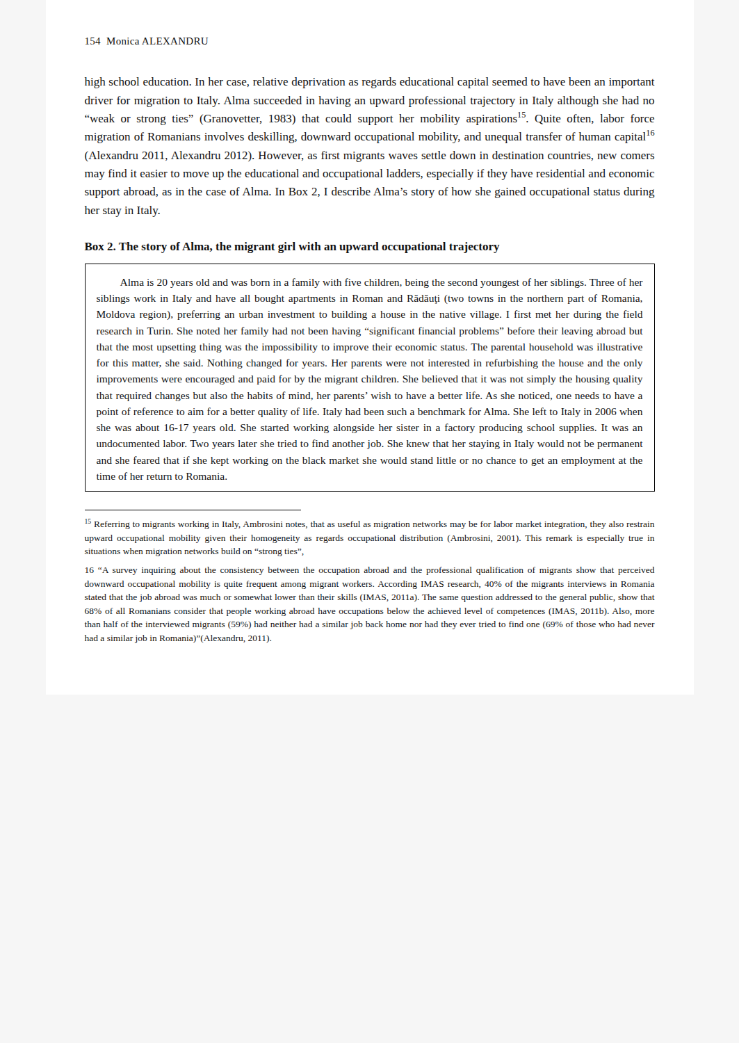154 Monica ALEXANDRU
high school education. In her case, relative deprivation as regards educational capital seemed to have been an important driver for migration to Italy. Alma succeeded in having an upward professional trajectory in Italy although she had no “weak or strong ties” (Granovetter, 1983) that could support her mobility aspirations15. Quite often, labor force migration of Romanians involves deskilling, downward occupational mobility, and unequal transfer of human capital16 (Alexandru 2011, Alexandru 2012). However, as first migrants waves settle down in destination countries, new comers may find it easier to move up the educational and occupational ladders, especially if they have residential and economic support abroad, as in the case of Alma. In Box 2, I describe Alma’s story of how she gained occupational status during her stay in Italy.
Box 2. The story of Alma, the migrant girl with an upward occupational trajectory
Alma is 20 years old and was born in a family with five children, being the second youngest of her siblings. Three of her siblings work in Italy and have all bought apartments in Roman and Rădăuţi (two towns in the northern part of Romania, Moldova region), preferring an urban investment to building a house in the native village. I first met her during the field research in Turin. She noted her family had not been having “significant financial problems” before their leaving abroad but that the most upsetting thing was the impossibility to improve their economic status. The parental household was illustrative for this matter, she said. Nothing changed for years. Her parents were not interested in refurbishing the house and the only improvements were encouraged and paid for by the migrant children. She believed that it was not simply the housing quality that required changes but also the habits of mind, her parents’ wish to have a better life. As she noticed, one needs to have a point of reference to aim for a better quality of life. Italy had been such a benchmark for Alma. She left to Italy in 2006 when she was about 16-17 years old. She started working alongside her sister in a factory producing school supplies. It was an undocumented labor. Two years later she tried to find another job. She knew that her staying in Italy would not be permanent and she feared that if she kept working on the black market she would stand little or no chance to get an employment at the time of her return to Romania.
15 Referring to migrants working in Italy, Ambrosini notes, that as useful as migration networks may be for labor market integration, they also restrain upward occupational mobility given their homogeneity as regards occupational distribution (Ambrosini, 2001). This remark is especially true in situations when migration networks build on “strong ties”,
16 “A survey inquiring about the consistency between the occupation abroad and the professional qualification of migrants show that perceived downward occupational mobility is quite frequent among migrant workers. According IMAS research, 40% of the migrants interviews in Romania stated that the job abroad was much or somewhat lower than their skills (IMAS, 2011a). The same question addressed to the general public, show that 68% of all Romanians consider that people working abroad have occupations below the achieved level of competences (IMAS, 2011b). Also, more than half of the interviewed migrants (59%) had neither had a similar job back home nor had they ever tried to find one (69% of those who had never had a similar job in Romania)”(Alexandru, 2011).